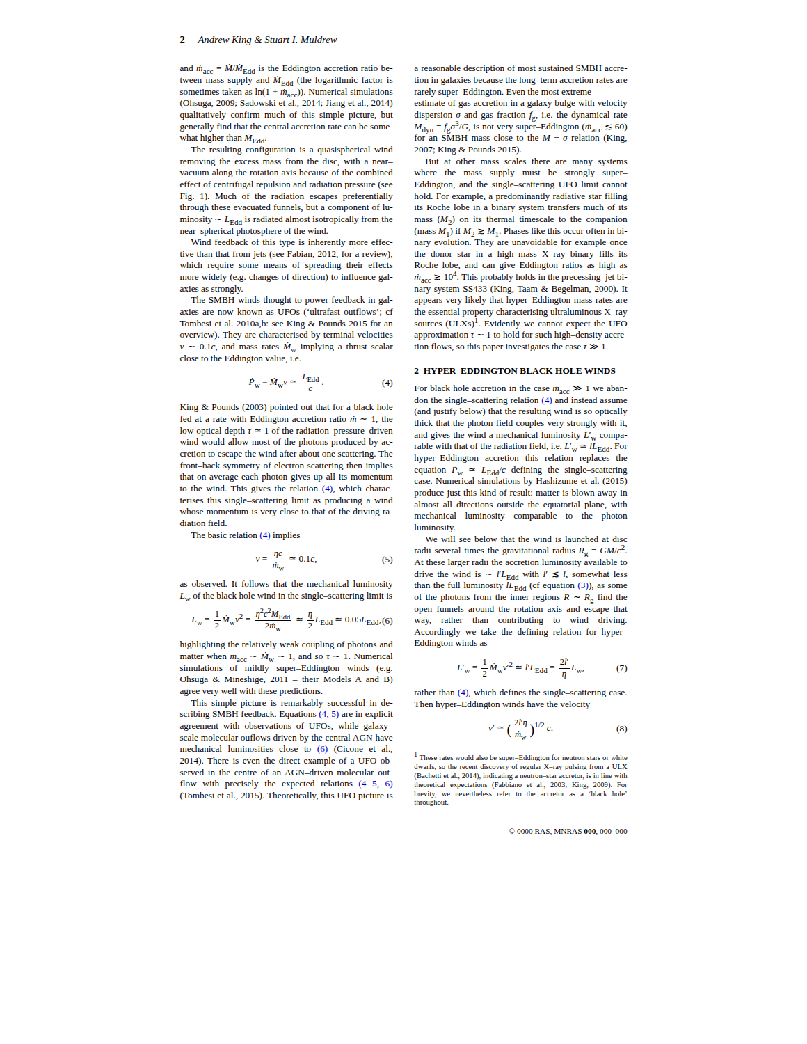2 Andrew King & Stuart I. Muldrew
and ṁacc = Ṁ/ṀEdd is the Eddington accretion ratio between mass supply and ṀEdd (the logarithmic factor is sometimes taken as ln(1 + ṁacc)). Numerical simulations (Ohsuga, 2009; Sadowski et al., 2014; Jiang et al., 2014) qualitatively confirm much of this simple picture, but generally find that the central accretion rate can be somewhat higher than ṀEdd.
The resulting configuration is a quasispherical wind removing the excess mass from the disc, with a near–vacuum along the rotation axis because of the combined effect of centrifugal repulsion and radiation pressure (see Fig. 1). Much of the radiation escapes preferentially through these evacuated funnels, but a component of luminosity ∼ LEdd is radiated almost isotropically from the near–spherical photosphere of the wind.
Wind feedback of this type is inherently more effective than that from jets (see Fabian, 2012, for a review), which require some means of spreading their effects more widely (e.g. changes of direction) to influence galaxies as strongly.
The SMBH winds thought to power feedback in galaxies are now known as UFOs (‘ultrafast outflows’; cf Tombesi et al. 2010a,b: see King & Pounds 2015 for an overview). They are characterised by terminal velocities v ∼ 0.1c, and mass rates Ṁw implying a thrust scalar close to the Eddington value, i.e.
Ṗw = Ṁwv ≃ LEdd c. (4)
King & Pounds (2003) pointed out that for a black hole fed at a rate with Eddington accretion ratio ṁ ∼ 1, the low optical depth τ ≃ 1 of the radiation–pressure–driven wind would allow most of the photons produced by accretion to escape the wind after about one scattering. The front–back symmetry of electron scattering then implies that on average each photon gives up all its momentum to the wind. This gives the relation (4), which characterises this single–scattering limit as producing a wind whose momentum is very close to that of the driving radiation field.
The basic relation (4) implies
v = ηc ṁw ≃ 0.1c, (5)
as observed. It follows that the mechanical luminosity Lw of the black hole wind in the single–scattering limit is
Lw = 12 Ṁwv2 = η2c2ṀEdd 2ṁw ≃ η 2 LEdd ≃ 0.05LEdd, (6)
highlighting the relatively weak coupling of photons and matter when ṁacc ∼ Ṁw ∼ 1, and so τ ∼ 1. Numerical simulations of mildly super–Eddington winds (e.g. Ohsuga & Mineshige, 2011 – their Models A and B) agree very well with these predictions.
This simple picture is remarkably successful in describing SMBH feedback. Equations (4, 5) are in explicit agreement with observations of UFOs, while galaxy–scale molecular ouflows driven by the central AGN have mechanical luminosities close to (6) (Cicone et al., 2014). There is even the direct example of a UFO observed in the centre of an AGN–driven molecular outflow with precisely the expected relations (4 5, 6) (Tombesi et al., 2015). Theoretically, this UFO picture is a reasonable description of most sustained SMBH accretion in galaxies because the long–term accretion rates are rarely super–Eddington. Even the most extreme
estimate of gas accretion in a galaxy bulge with velocity dispersion σ and gas fraction fg, i.e. the dynamical rate Mdyn = fgσ3/G, is not very super–Eddington (ṁacc ≲ 60) for an SMBH mass close to the M − σ relation (King, 2007; King & Pounds 2015).
But at other mass scales there are many systems where the mass supply must be strongly super–Eddington, and the single–scattering UFO limit cannot hold. For example, a predominantly radiative star filling its Roche lobe in a binary system transfers much of its mass (M2) on its thermal timescale to the companion (mass M1) if M2 ≳ M1. Phases like this occur often in binary evolution. They are unavoidable for example once the donor star in a high–mass X–ray binary fills its Roche lobe, and can give Eddington ratios as high as ṁacc ≳ 104. This probably holds in the precessing–jet binary system SS433 (King, Taam & Begelman, 2000). It appears very likely that hyper–Eddington mass rates are the essential property characterising ultraluminous X–ray sources (ULXs)1. Evidently we cannot expect the UFO approximation τ ∼ 1 to hold for such high–density accretion flows, so this paper investigates the case τ ≫ 1.
2 HYPER–EDDINGTON BLACK HOLE WINDS
For black hole accretion in the case ṁacc ≫ 1 we abandon the single–scattering relation (4) and instead assume (and justify below) that the resulting wind is so optically thick that the photon field couples very strongly with it, and gives the wind a mechanical luminosity L′w comparable with that of the radiation field, i.e. L′w ≃ lLEdd. For hyper–Eddington accretion this relation replaces the equation Ṗw ≃ LEdd/c defining the single–scattering case. Numerical simulations by Hashizume et al. (2015) produce just this kind of result: matter is blown away in almost all directions outside the equatorial plane, with mechanical luminosity comparable to the photon luminosity.
We will see below that the wind is launched at disc radii several times the gravitational radius Rg = GM/c2. At these larger radii the accretion luminosity available to drive the wind is ∼ l′LEdd with l′ ≲ l, somewhat less than the full luminosity lLEdd (cf equation (3)), as some of the photons from the inner regions R ∼ Rg find the open funnels around the rotation axis and escape that way, rather than contributing to wind driving. Accordingly we take the defining relation for hyper–Eddington winds as
L′w = 12 Ṁwv′2 ≃ l′LEdd = 2l′η Lw, (7)
rather than (4), which defines the single–scattering case. Then hyper–Eddington winds have the velocity
v′ ≃ (2l′η ṁw)1/2 c. (8)
1 These rates would also be super–Eddington for neutron stars or white dwarfs, so the recent discovery of regular X–ray pulsing from a ULX (Bachetti et al., 2014), indicating a neutron–star accretor, is in line with theoretical expectations (Fabbiano et al., 2003; King, 2009). For brevity, we nevertheless refer to the accretor as a ‘black hole’ throughout.
© 0000 RAS, MNRAS 000, 000–000